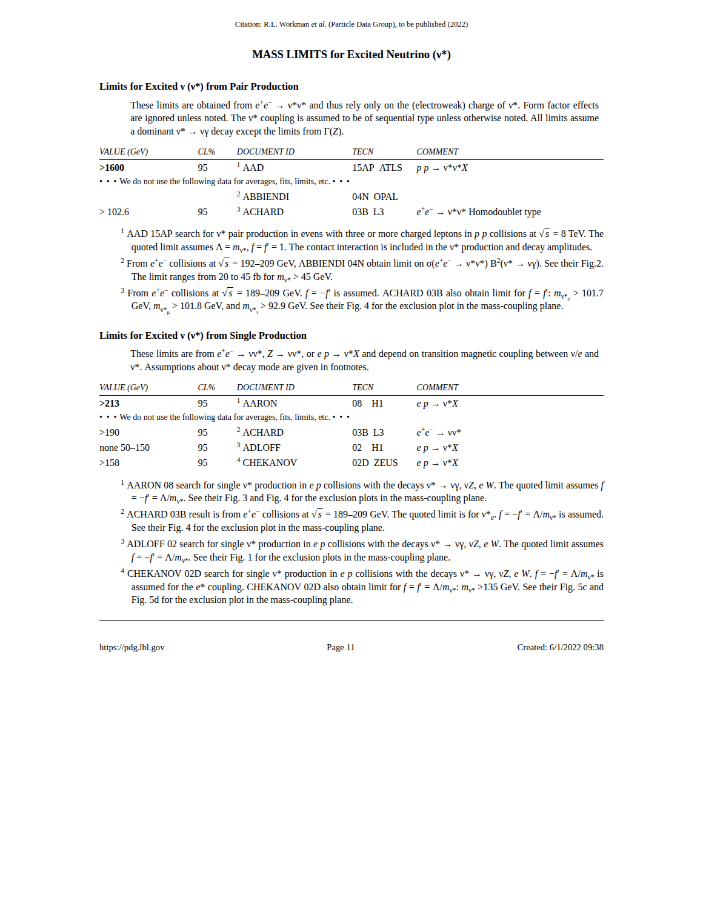Citation: R.L. Workman et al. (Particle Data Group), to be published (2022)
MASS LIMITS for Excited Neutrino (ν*)
Limits for Excited ν (ν*) from Pair Production
These limits are obtained from e+e− → ν*ν* and thus rely only on the (electroweak) charge of ν*. Form factor effects are ignored unless noted. The ν* coupling is assumed to be of sequential type unless otherwise noted. All limits assume a dominant ν* → νγ decay except the limits from Γ(Z).
| VALUE (GeV) | CL% | DOCUMENT ID | TECN | COMMENT |
| --- | --- | --- | --- | --- |
| >1600 | 95 | 1 AAD | 15 AP ATLS | p p → ν*ν* X |
| • • • We do not use the following data for averages, fits, limits, etc. • • • |
| | | 2 ABBIENDI | 04 N OPAL | |
| > 102.6 | 95 | 3 ACHARD | 03 B L3 | e + e − → ν*ν* Homodoublet type |
1 AAD 15AP search for ν* pair production in evens with three or more charged leptons in p p collisions at √s = 8 TeV. The quoted limit assumes Λ = mν*, f = f′ = 1. The contact interaction is included in the ν* production and decay amplitudes.
2 From e+e− collisions at √s = 192–209 GeV, ABBIENDI 04N obtain limit on σ(e+e− → ν*ν*) B2(ν* → νγ). See their Fig.2. The limit ranges from 20 to 45 fb for mν* > 45 GeV.
3 From e+e− collisions at √s = 189–209 GeV. f = −f′ is assumed. ACHARD 03B also obtain limit for f = f′: mν*e > 101.7 GeV, mν*μ > 101.8 GeV, and mν*τ > 92.9 GeV. See their Fig. 4 for the exclusion plot in the mass-coupling plane.
Limits for Excited ν (ν*) from Single Production
These limits are from e+e− → νν*, Z → νν*, or e p → ν*X and depend on transition magnetic coupling between ν/e and ν*. Assumptions about ν* decay mode are given in footnotes.
| VALUE (GeV) | CL% | DOCUMENT ID | TECN | COMMENT |
| --- | --- | --- | --- | --- |
| >213 | 95 | 1 AARON | 08 H1 | e p → ν* X |
| • • • We do not use the following data for averages, fits, limits, etc. • • • |
| >190 | 95 | 2 ACHARD | 03 B L3 | e + e − → νν* |
| none 50–150 | 95 | 3 ADLOFF | 02 H1 | e p → ν* X |
| >158 | 95 | 4 CHEKANOV | 02 D ZEUS | e p → ν* X |
1 AARON 08 search for single ν* production in e p collisions with the decays ν* → νγ, νZ, e W. The quoted limit assumes f = −f′ = Λ/mν*. See their Fig. 3 and Fig. 4 for the exclusion plots in the mass-coupling plane.
2 ACHARD 03B result is from e+e− collisions at √s = 189–209 GeV. The quoted limit is for ν*e. f = −f′ = Λ/mν* is assumed. See their Fig. 4 for the exclusion plot in the mass-coupling plane.
3 ADLOFF 02 search for single ν* production in e p collisions with the decays ν* → νγ, νZ, e W. The quoted limit assumes f = −f′ = Λ/mν*. See their Fig. 1 for the exclusion plots in the mass-coupling plane.
4 CHEKANOV 02D search for single ν* production in e p collisions with the decays ν* → νγ, νZ, e W. f = −f′ = Λ/mν* is assumed for the e* coupling. CHEKANOV 02D also obtain limit for f = f′ = Λ/mν*: mν* >135 GeV. See their Fig. 5c and Fig. 5d for the exclusion plot in the mass-coupling plane.
https://pdg.lbl.gov Page 11 Created: 6/1/2022 09:38